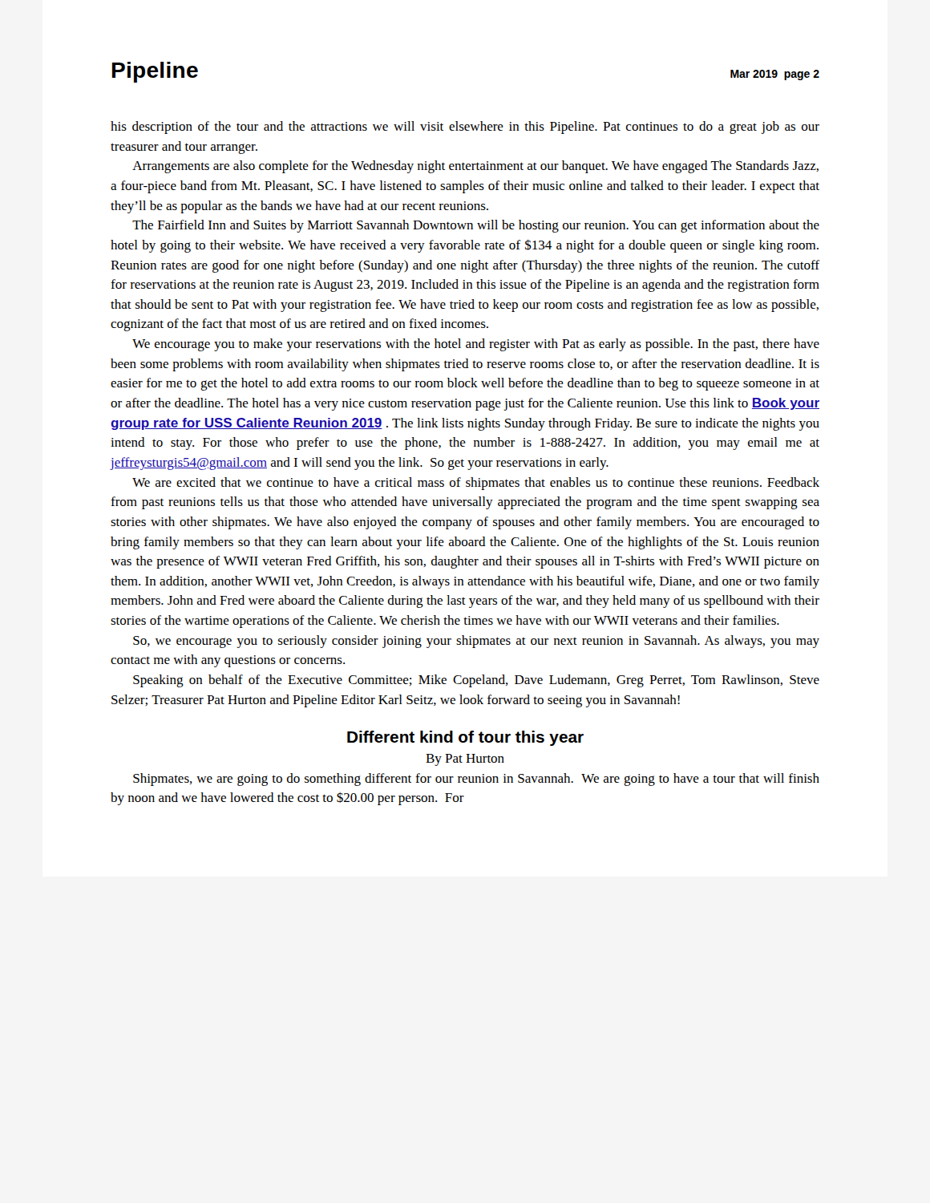Pipeline
Mar 2019 page 2
his description of the tour and the attractions we will visit elsewhere in this Pipeline. Pat continues to do a great job as our treasurer and tour arranger.
Arrangements are also complete for the Wednesday night entertainment at our banquet. We have engaged The Standards Jazz, a four-piece band from Mt. Pleasant, SC. I have listened to samples of their music online and talked to their leader. I expect that they’ll be as popular as the bands we have had at our recent reunions.
The Fairfield Inn and Suites by Marriott Savannah Downtown will be hosting our reunion. You can get information about the hotel by going to their website. We have received a very favorable rate of $134 a night for a double queen or single king room. Reunion rates are good for one night before (Sunday) and one night after (Thursday) the three nights of the reunion. The cutoff for reservations at the reunion rate is August 23, 2019. Included in this issue of the Pipeline is an agenda and the registration form that should be sent to Pat with your registration fee. We have tried to keep our room costs and registration fee as low as possible, cognizant of the fact that most of us are retired and on fixed incomes.
We encourage you to make your reservations with the hotel and register with Pat as early as possible. In the past, there have been some problems with room availability when shipmates tried to reserve rooms close to, or after the reservation deadline. It is easier for me to get the hotel to add extra rooms to our room block well before the deadline than to beg to squeeze someone in at or after the deadline. The hotel has a very nice custom reservation page just for the Caliente reunion. Use this link to Book your group rate for USS Caliente Reunion 2019 . The link lists nights Sunday through Friday. Be sure to indicate the nights you intend to stay. For those who prefer to use the phone, the number is 1-888-2427. In addition, you may email me at jeffreysturgis54@gmail.com and I will send you the link. So get your reservations in early.
We are excited that we continue to have a critical mass of shipmates that enables us to continue these reunions. Feedback from past reunions tells us that those who attended have universally appreciated the program and the time spent swapping sea stories with other shipmates. We have also enjoyed the company of spouses and other family members. You are encouraged to bring family members so that they can learn about your life aboard the Caliente. One of the highlights of the St. Louis reunion was the presence of WWII veteran Fred Griffith, his son, daughter and their spouses all in T-shirts with Fred’s WWII picture on them. In addition, another WWII vet, John Creedon, is always in attendance with his beautiful wife, Diane, and one or two family members. John and Fred were aboard the Caliente during the last years of the war, and they held many of us spellbound with their stories of the wartime operations of the Caliente. We cherish the times we have with our WWII veterans and their families.
So, we encourage you to seriously consider joining your shipmates at our next reunion in Savannah. As always, you may contact me with any questions or concerns.
Speaking on behalf of the Executive Committee; Mike Copeland, Dave Ludemann, Greg Perret, Tom Rawlinson, Steve Selzer; Treasurer Pat Hurton and Pipeline Editor Karl Seitz, we look forward to seeing you in Savannah!
Different kind of tour this year
By Pat Hurton
Shipmates, we are going to do something different for our reunion in Savannah. We are going to have a tour that will finish by noon and we have lowered the cost to $20.00 per person. For